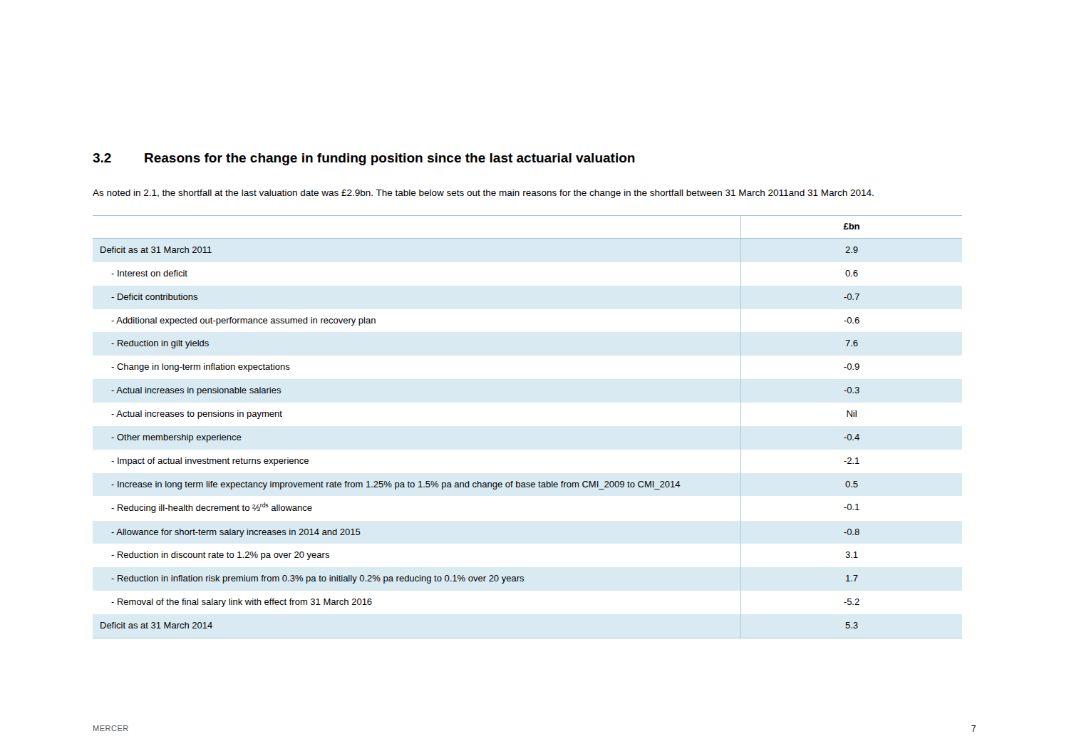3.2 Reasons for the change in funding position since the last actuarial valuation
As noted in 2.1, the shortfall at the last valuation date was £2.9bn. The table below sets out the main reasons for the change in the shortfall between 31 March 2011and 31 March 2014.
| | £bn |
| --- | --- |
| Deficit as at 31 March 2011 | 2.9 |
| - Interest on deficit | 0.6 |
| - Deficit contributions | -0.7 |
| - Additional expected out-performance assumed in recovery plan | -0.6 |
| - Reduction in gilt yields | 7.6 |
| - Change in long-term inflation expectations | -0.9 |
| - Actual increases in pensionable salaries | -0.3 |
| - Actual increases to pensions in payment | Nil |
| - Other membership experience | -0.4 |
| - Impact of actual investment returns experience | -2.1 |
| - Increase in long term life expectancy improvement rate from 1.25% pa to 1.5% pa and change of base table from CMI_2009 to CMI_2014 | 0.5 |
| - Reducing ill-health decrement to ⅔ rds allowance | -0.1 |
| - Allowance for short-term salary increases in 2014 and 2015 | -0.8 |
| - Reduction in discount rate to 1.2% pa over 20 years | 3.1 |
| - Reduction in inflation risk premium from 0.3% pa to initially 0.2% pa reducing to 0.1% over 20 years | 1.7 |
| - Removal of the final salary link with effect from 31 March 2016 | -5.2 |
| Deficit as at 31 March 2014 | 5.3 |
MERCER 7